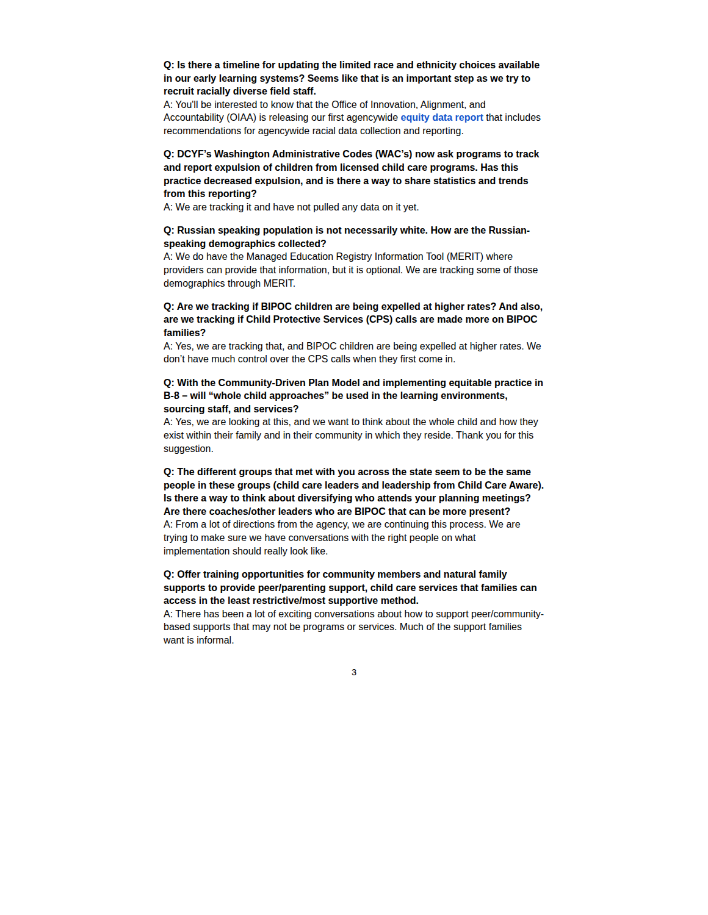Q: Is there a timeline for updating the limited race and ethnicity choices available in our early learning systems? Seems like that is an important step as we try to recruit racially diverse field staff.
A: You'll be interested to know that the Office of Innovation, Alignment, and Accountability (OIAA) is releasing our first agencywide equity data report that includes recommendations for agencywide racial data collection and reporting.
Q: DCYF’s Washington Administrative Codes (WAC’s) now ask programs to track and report expulsion of children from licensed child care programs. Has this practice decreased expulsion, and is there a way to share statistics and trends from this reporting?
A: We are tracking it and have not pulled any data on it yet.
Q: Russian speaking population is not necessarily white. How are the Russian-speaking demographics collected?
A: We do have the Managed Education Registry Information Tool (MERIT) where providers can provide that information, but it is optional. We are tracking some of those demographics through MERIT.
Q: Are we tracking if BIPOC children are being expelled at higher rates? And also, are we tracking if Child Protective Services (CPS) calls are made more on BIPOC families?
A: Yes, we are tracking that, and BIPOC children are being expelled at higher rates. We don’t have much control over the CPS calls when they first come in.
Q: With the Community-Driven Plan Model and implementing equitable practice in B-8 – will “whole child approaches” be used in the learning environments, sourcing staff, and services?
A: Yes, we are looking at this, and we want to think about the whole child and how they exist within their family and in their community in which they reside. Thank you for this suggestion.
Q: The different groups that met with you across the state seem to be the same people in these groups (child care leaders and leadership from Child Care Aware). Is there a way to think about diversifying who attends your planning meetings? Are there coaches/other leaders who are BIPOC that can be more present?
A: From a lot of directions from the agency, we are continuing this process. We are trying to make sure we have conversations with the right people on what implementation should really look like.
Q: Offer training opportunities for community members and natural family supports to provide peer/parenting support, child care services that families can access in the least restrictive/most supportive method.
A: There has been a lot of exciting conversations about how to support peer/community-based supports that may not be programs or services. Much of the support families want is informal.
3